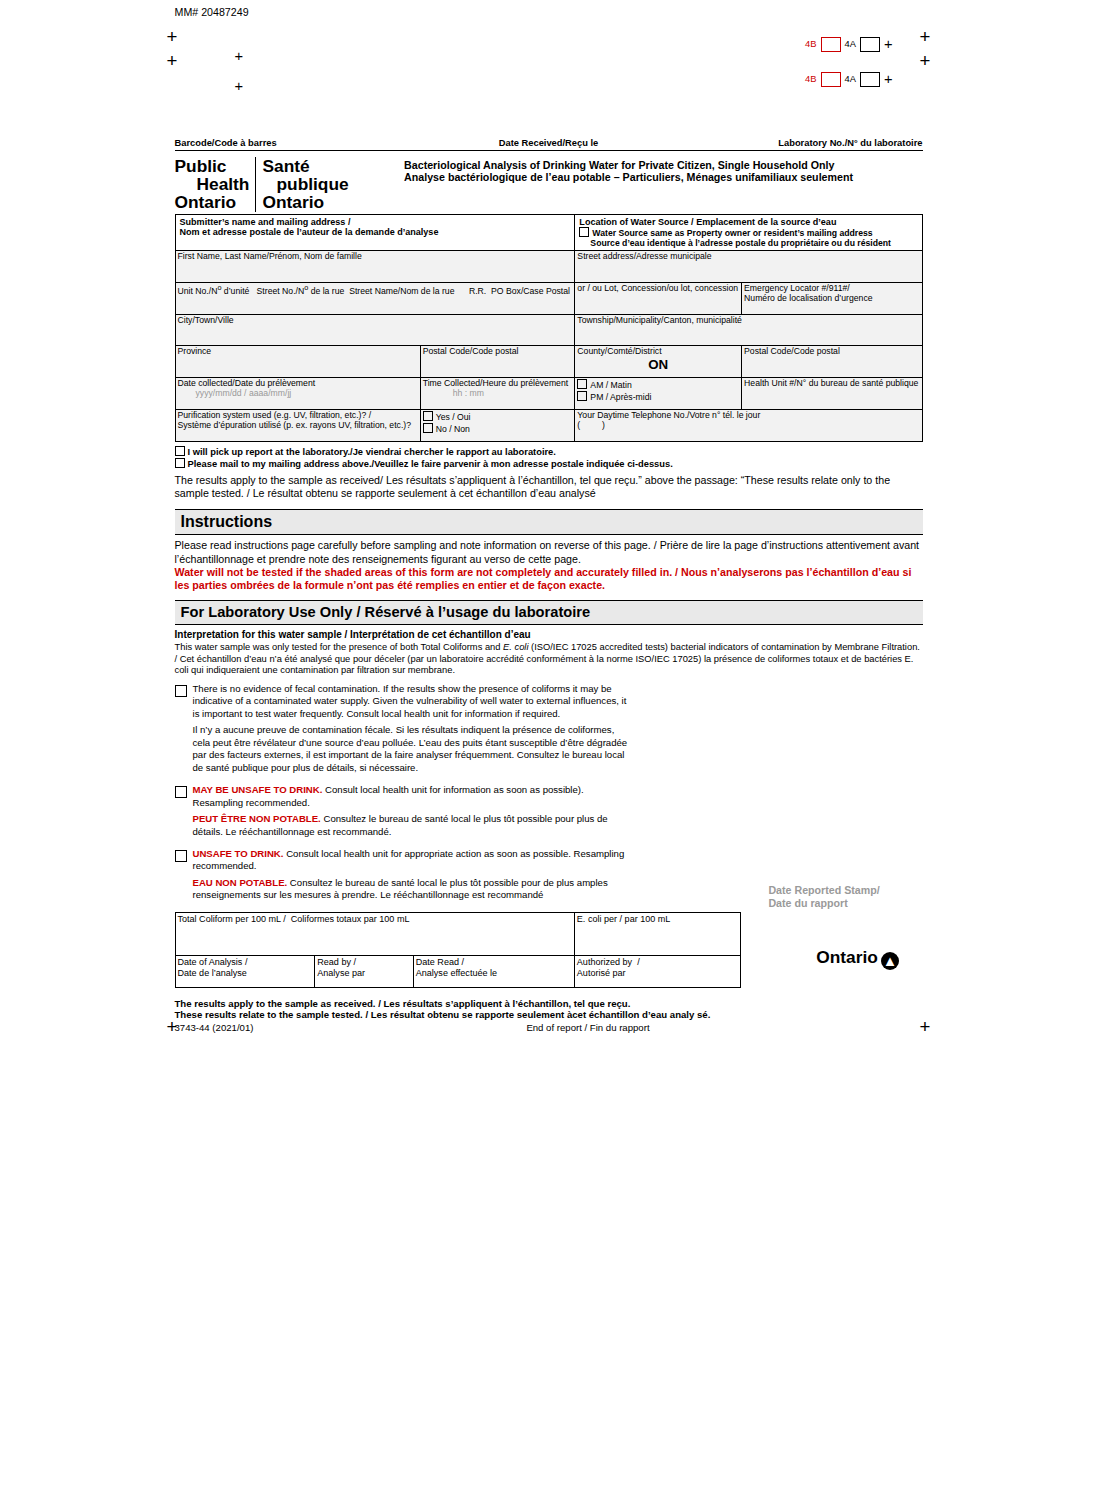MM# 20487249
+
+
+
+
+
+
+
+
4B 4A +
4B 4A +
Barcode/Code à barres
Date Received/Reçu le
Laboratory No./N° du laboratoire
| Public Health Ontario | Santé publique Ontario |
Bacteriological Analysis of Drinking Water for Private Citizen, Single Household Only
Analyse bactériologique de l’eau potable – Particuliers, Ménages unifamiliaux seulement
| Submitter’s name and mailing address / Nom et adresse postale de l’auteur de la demande d’analyse | Location of Water Source / Emplacement de la source d’eau Water Source same as Property owner or resident’s mailing address Source d’eau identique à l’adresse postale du propriétaire ou du résident |
| First Name, Last Name/Prénom, Nom de famille | Street address/Adresse municipale |
| Unit No./N o d’unité Street No./N o de la rue Street Name/Nom de la rue R.R. PO Box/Case Postal | or / ou Lot, Concession/ou lot, concession | Emergency Locator #/911#/ Numéro de localisation d’urgence |
| City/Town/Ville | Township/Municipality/Canton, municipalité |
| Province | Postal Code/Code postal | County/Comté/District ON | Postal Code/Code postal |
| Date collected/Date du prélèvement yyyy/mm/dd / aaaa/mm/jj | Time Collected/Heure du prélèvement hh : mm | AM / Matin PM / Après-midi | Health Unit #/N° du bureau de santé publique |
| Purification system used (e.g. UV, filtration, etc.)? / Système d’épuration utilisé (p. ex. rayons UV, filtration, etc.)? | Yes / Oui No / Non | Your Daytime Telephone No./Votre n° tél. le jour ( ) |
I will pick up report at the laboratory./Je viendrai chercher le rapport au laboratoire.
Please mail to my mailing address above./Veuillez le faire parvenir à mon adresse postale indiquée ci-dessus.
The results apply to the sample as received/ Les résultats s’appliquent à l’échantillon, tel que reçu.” above the passage: “These results relate only to the sample tested. / Le résultat obtenu se rapporte seulement à cet échantillon d’eau analysé
Instructions
Please read instructions page carefully before sampling and note information on reverse of this page. / Prière de lire la page d’instructions attentivement avant l’échantillonnage et prendre note des renseignements figurant au verso de cette page.
Water will not be tested if the shaded areas of this form are not completely and accurately filled in. / Nous n’analyserons pas l’échantillon d’eau si les parties ombrées de la formule n’ont pas été remplies en entier et de façon exacte.
For Laboratory Use Only / Réservé à l’usage du laboratoire
Interpretation for this water sample / Interprétation de cet échantillon d’eau
This water sample was only tested for the presence of both Total Coliforms and E. coli (ISO/IEC 17025 accredited tests) bacterial indicators of contamination by Membrane Filtration. / Cet échantillon d’eau n’a été analysé que pour déceler (par un laboratoire accrédité conformément à la norme ISO/IEC 17025) la présence de coliformes totaux et de bactéries E. coli qui indiqueraient une contamination par filtration sur membrane.
There is no evidence of fecal contamination. If the results show the presence of coliforms it may be indicative of a contaminated water supply. Given the vulnerability of well water to external influences, it is important to test water frequently. Consult local health unit for information if required.
Il n’y a aucune preuve de contamination fécale. Si les résultats indiquent la présence de coliformes, cela peut être révélateur d’une source d’eau polluée. L’eau des puits étant susceptible d’être dégradée par des facteurs externes, il est important de la faire analyser fréquemment. Consultez le bureau local de santé publique pour plus de détails, si nécessaire.
MAY BE UNSAFE TO DRINK. Consult local health unit for information as soon as possible). Resampling recommended.
PEUT ÊTRE NON POTABLE. Consultez le bureau de santé local le plus tôt possible pour plus de détails. Le rééchantillonnage est recommandé.
UNSAFE TO DRINK. Consult local health unit for appropriate action as soon as possible. Resampling recommended.
EAU NON POTABLE. Consultez le bureau de santé local le plus tôt possible pour de plus amples renseignements sur les mesures à prendre. Le rééchantillonnage est recommandé
| Total Coliform per 100 mL / Coliformes totaux par 100 mL | E. coli per / par 100 mL |
| Date of Analysis / Date de l’analyse | Read by / Analyse par | Date Read / Analyse effectuée le | Authorized by / Autorisé par |
Date Reported Stamp/
Date du rapport
Ontario▲
The results apply to the sample as received. / Les résultats s’appliquent à l’échantillon, tel que reçu.
These results relate to the sample tested. / Les résultat obtenu se rapporte seulement àcet échantillon d’eau analy sé.
3743-44 (2021/01) End of report / Fin du rapport